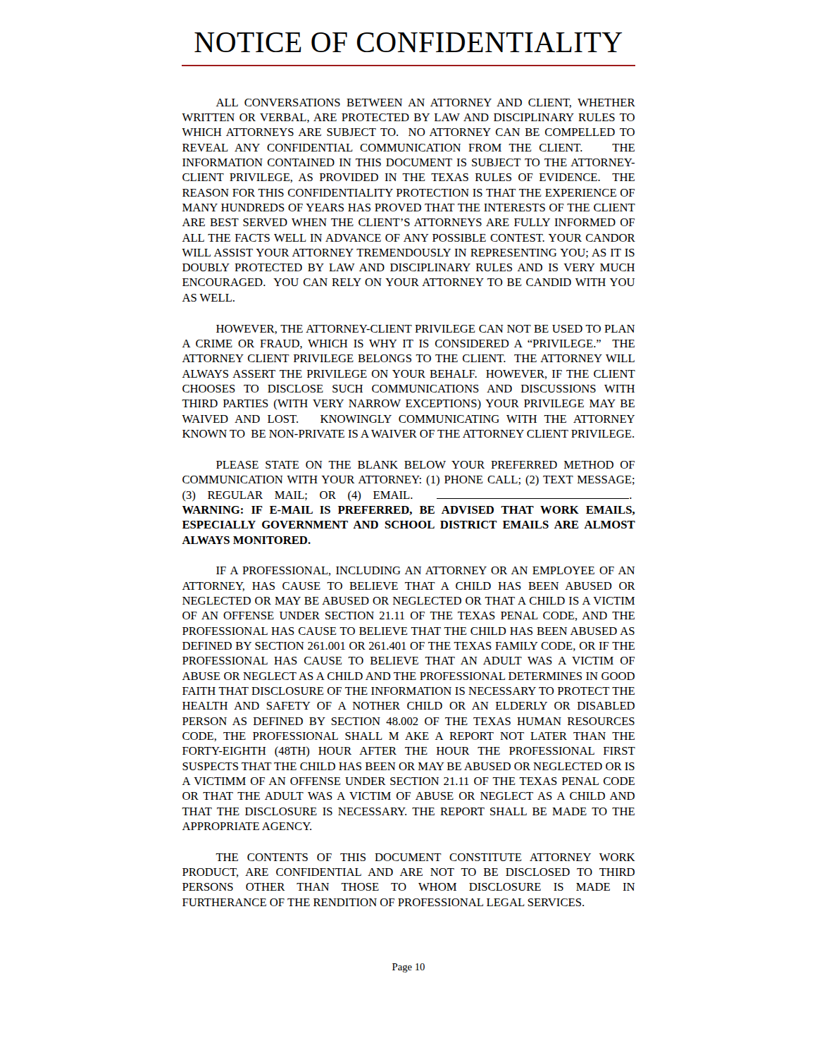NOTICE OF CONFIDENTIALITY
ALL CONVERSATIONS BETWEEN AN ATTORNEY AND CLIENT, WHETHER WRITTEN OR VERBAL, ARE PROTECTED BY LAW AND DISCIPLINARY RULES TO WHICH ATTORNEYS ARE SUBJECT TO. NO ATTORNEY CAN BE COMPELLED TO REVEAL ANY CONFIDENTIAL COMMUNICATION FROM THE CLIENT. THE INFORMATION CONTAINED IN THIS DOCUMENT IS SUBJECT TO THE ATTORNEY-CLIENT PRIVILEGE, AS PROVIDED IN THE TEXAS RULES OF EVIDENCE. THE REASON FOR THIS CONFIDENTIALITY PROTECTION IS THAT THE EXPERIENCE OF MANY HUNDREDS OF YEARS HAS PROVED THAT THE INTERESTS OF THE CLIENT ARE BEST SERVED WHEN THE CLIENT’S ATTORNEYS ARE FULLY INFORMED OF ALL THE FACTS WELL IN ADVANCE OF ANY POSSIBLE CONTEST. YOUR CANDOR WILL ASSIST YOUR ATTORNEY TREMENDOUSLY IN REPRESENTING YOU; AS IT IS DOUBLY PROTECTED BY LAW AND DISCIPLINARY RULES AND IS VERY MUCH ENCOURAGED. YOU CAN RELY ON YOUR ATTORNEY TO BE CANDID WITH YOU AS WELL.
HOWEVER, THE ATTORNEY-CLIENT PRIVILEGE CAN NOT BE USED TO PLAN A CRIME OR FRAUD, WHICH IS WHY IT IS CONSIDERED A “PRIVILEGE.” THE ATTORNEY CLIENT PRIVILEGE BELONGS TO THE CLIENT. THE ATTORNEY WILL ALWAYS ASSERT THE PRIVILEGE ON YOUR BEHALF. HOWEVER, IF THE CLIENT CHOOSES TO DISCLOSE SUCH COMMUNICATIONS AND DISCUSSIONS WITH THIRD PARTIES (WITH VERY NARROW EXCEPTIONS) YOUR PRIVILEGE MAY BE WAIVED AND LOST. KNOWINGLY COMMUNICATING WITH THE ATTORNEY KNOWN TO BE NON-PRIVATE IS A WAIVER OF THE ATTORNEY CLIENT PRIVILEGE.
PLEASE STATE ON THE BLANK BELOW YOUR PREFERRED METHOD OF COMMUNICATION WITH YOUR ATTORNEY: (1) PHONE CALL; (2) TEXT MESSAGE; (3) REGULAR MAIL; OR (4) EMAIL. . WARNING: IF E-MAIL IS PREFERRED, BE ADVISED THAT WORK EMAILS, ESPECIALLY GOVERNMENT AND SCHOOL DISTRICT EMAILS ARE ALMOST ALWAYS MONITORED.
IF A PROFESSIONAL, INCLUDING AN ATTORNEY OR AN EMPLOYEE OF AN ATTORNEY, HAS CAUSE TO BELIEVE THAT A CHILD HAS BEEN ABUSED OR NEGLECTED OR MAY BE ABUSED OR NEGLECTED OR THAT A CHILD IS A VICTIM OF AN OFFENSE UNDER SECTION 21.11 OF THE TEXAS PENAL CODE, AND THE PROFESSIONAL HAS CAUSE TO BELIEVE THAT THE CHILD HAS BEEN ABUSED AS DEFINED BY SECTION 261.001 OR 261.401 OF THE TEXAS FAMILY CODE, OR IF THE PROFESSIONAL HAS CAUSE TO BELIEVE THAT AN ADULT WAS A VICTIM OF ABUSE OR NEGLECT AS A CHILD AND THE PROFESSIONAL DETERMINES IN GOOD FAITH THAT DISCLOSURE OF THE INFORMATION IS NECESSARY TO PROTECT THE HEALTH AND SAFETY OF A NOTHER CHILD OR AN ELDERLY OR DISABLED PERSON AS DEFINED BY SECTION 48.002 OF THE TEXAS HUMAN RESOURCES CODE, THE PROFESSIONAL SHALL M AKE A REPORT NOT LATER THAN THE FORTY-EIGHTH (48TH) HOUR AFTER THE HOUR THE PROFESSIONAL FIRST SUSPECTS THAT THE CHILD HAS BEEN OR MAY BE ABUSED OR NEGLECTED OR IS A VICTIMM OF AN OFFENSE UNDER SECTION 21.11 OF THE TEXAS PENAL CODE OR THAT THE ADULT WAS A VICTIM OF ABUSE OR NEGLECT AS A CHILD AND THAT THE DISCLOSURE IS NECESSARY. THE REPORT SHALL BE MADE TO THE APPROPRIATE AGENCY.
THE CONTENTS OF THIS DOCUMENT CONSTITUTE ATTORNEY WORK PRODUCT, ARE CONFIDENTIAL AND ARE NOT TO BE DISCLOSED TO THIRD PERSONS OTHER THAN THOSE TO WHOM DISCLOSURE IS MADE IN FURTHERANCE OF THE RENDITION OF PROFESSIONAL LEGAL SERVICES.
Page 10